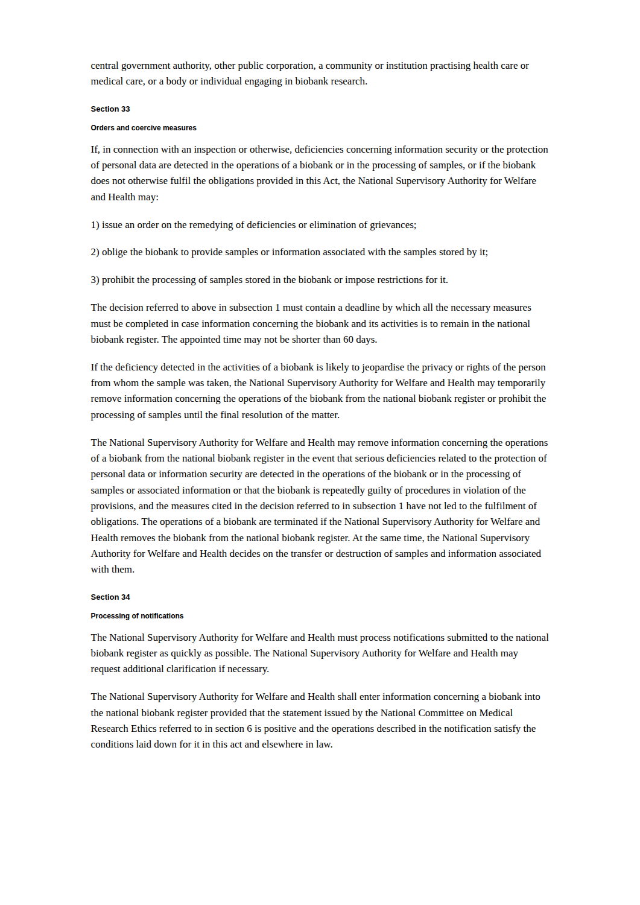central government authority, other public corporation, a community or institution practising health care or medical care, or a body or individual engaging in biobank research.
Section 33
Orders and coercive measures
If, in connection with an inspection or otherwise, deficiencies concerning information security or the protection of personal data are detected in the operations of a biobank or in the processing of samples, or if the biobank does not otherwise fulfil the obligations provided in this Act, the National Supervisory Authority for Welfare and Health may:
1) issue an order on the remedying of deficiencies or elimination of grievances;
2) oblige the biobank to provide samples or information associated with the samples stored by it;
3) prohibit the processing of samples stored in the biobank or impose restrictions for it.
The decision referred to above in subsection 1 must contain a deadline by which all the necessary measures must be completed in case information concerning the biobank and its activities is to remain in the national biobank register. The appointed time may not be shorter than 60 days.
If the deficiency detected in the activities of a biobank is likely to jeopardise the privacy or rights of the person from whom the sample was taken, the National Supervisory Authority for Welfare and Health may temporarily remove information concerning the operations of the biobank from the national biobank register or prohibit the processing of samples until the final resolution of the matter.
The National Supervisory Authority for Welfare and Health may remove information concerning the operations of a biobank from the national biobank register in the event that serious deficiencies related to the protection of personal data or information security are detected in the operations of the biobank or in the processing of samples or associated information or that the biobank is repeatedly guilty of procedures in violation of the provisions, and the measures cited in the decision referred to in subsection 1 have not led to the fulfilment of obligations. The operations of a biobank are terminated if the National Supervisory Authority for Welfare and Health removes the biobank from the national biobank register. At the same time, the National Supervisory Authority for Welfare and Health decides on the transfer or destruction of samples and information associated with them.
Section 34
Processing of notifications
The National Supervisory Authority for Welfare and Health must process notifications submitted to the national biobank register as quickly as possible. The National Supervisory Authority for Welfare and Health may request additional clarification if necessary.
The National Supervisory Authority for Welfare and Health shall enter information concerning a biobank into the national biobank register provided that the statement issued by the National Committee on Medical Research Ethics referred to in section 6 is positive and the operations described in the notification satisfy the conditions laid down for it in this act and elsewhere in law.